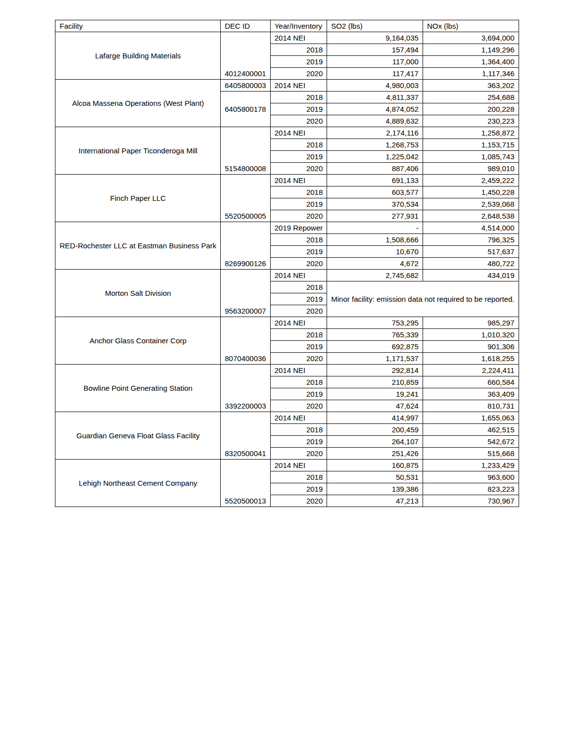| Facility | DEC ID | Year/Inventory | SO2 (lbs) | NOx (lbs) |
| --- | --- | --- | --- | --- |
| Lafarge Building Materials | 4012400001 | 2014 NEI | 9,164,035 | 3,694,000 |
| 2018 | 157,494 | 1,149,296 |
| 2019 | 117,000 | 1,364,400 |
| 2020 | 117,417 | 1,117,346 |
| Alcoa Massena Operations (West Plant) | 6405800003 | 2014 NEI | 4,980,003 | 363,202 |
| 6405800178 | 2018 | 4,811,337 | 254,688 |
| 2019 | 4,874,052 | 200,228 |
| 2020 | 4,889,632 | 230,223 |
| International Paper Ticonderoga Mill | 5154800008 | 2014 NEI | 2,174,116 | 1,258,872 |
| 2018 | 1,268,753 | 1,153,715 |
| 2019 | 1,225,042 | 1,085,743 |
| 2020 | 887,406 | 989,010 |
| Finch Paper LLC | 5520500005 | 2014 NEI | 691,133 | 2,459,222 |
| 2018 | 603,577 | 1,450,228 |
| 2019 | 370,534 | 2,539,068 |
| 2020 | 277,931 | 2,648,538 |
| RED-Rochester LLC at Eastman Business Park | 8269900126 | 2019 Repower | - | 4,514,000 |
| 2018 | 1,508,666 | 796,325 |
| 2019 | 10,670 | 517,637 |
| 2020 | 4,672 | 480,722 |
| Morton Salt Division | 9563200007 | 2014 NEI | 2,745,682 | 434,019 |
| 2018 | Minor facility: emission data not required to be reported. |
| 2019 |
| 2020 |
| Anchor Glass Container Corp | 8070400036 | 2014 NEI | 753,295 | 985,297 |
| 2018 | 765,339 | 1,010,320 |
| 2019 | 692,875 | 901,306 |
| 2020 | 1,171,537 | 1,618,255 |
| Bowline Point Generating Station | 3392200003 | 2014 NEI | 292,814 | 2,224,411 |
| 2018 | 210,859 | 660,584 |
| 2019 | 19,241 | 363,409 |
| 2020 | 47,624 | 810,731 |
| Guardian Geneva Float Glass Facility | 8320500041 | 2014 NEI | 414,997 | 1,655,063 |
| 2018 | 200,459 | 462,515 |
| 2019 | 264,107 | 542,672 |
| 2020 | 251,426 | 515,668 |
| Lehigh Northeast Cement Company | 5520500013 | 2014 NEI | 160,875 | 1,233,429 |
| 2018 | 50,531 | 963,600 |
| 2019 | 139,386 | 823,223 |
| 2020 | 47,213 | 730,967 |